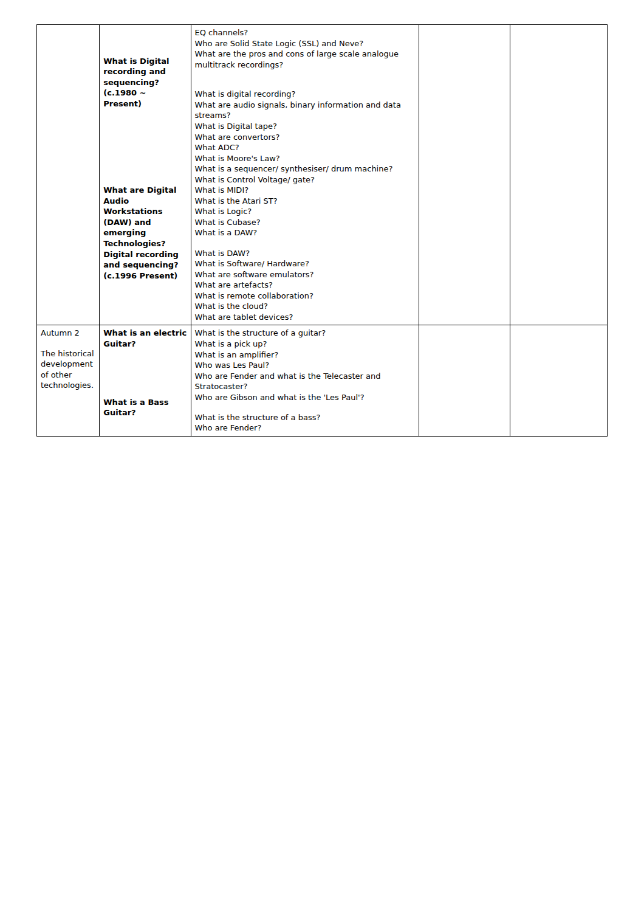| | What is Digital recording and sequencing? (c.1980 ~ Present) What are Digital Audio Workstations (DAW) and emerging Technologies? Digital recording and sequencing? (c.1996 Present) | EQ channels? Who are Solid State Logic (SSL) and Neve? What are the pros and cons of large scale analogue multitrack recordings? What is digital recording? What are audio signals, binary information and data streams? What is Digital tape? What are convertors? What ADC? What is Moore's Law? What is a sequencer/ synthesiser/ drum machine? What is Control Voltage/ gate? What is MIDI? What is the Atari ST? What is Logic? What is Cubase? What is a DAW? What is DAW? What is Software/ Hardware? What are software emulators? What are artefacts? What is remote collaboration? What is the cloud? What are tablet devices? | | |
| Autumn 2 The historical development of other technologies. | What is an electric Guitar? What is a Bass Guitar? | What is the structure of a guitar? What is a pick up? What is an amplifier? Who was Les Paul? Who are Fender and what is the Telecaster and Stratocaster? Who are Gibson and what is the 'Les Paul'? What is the structure of a bass? Who are Fender? | | |